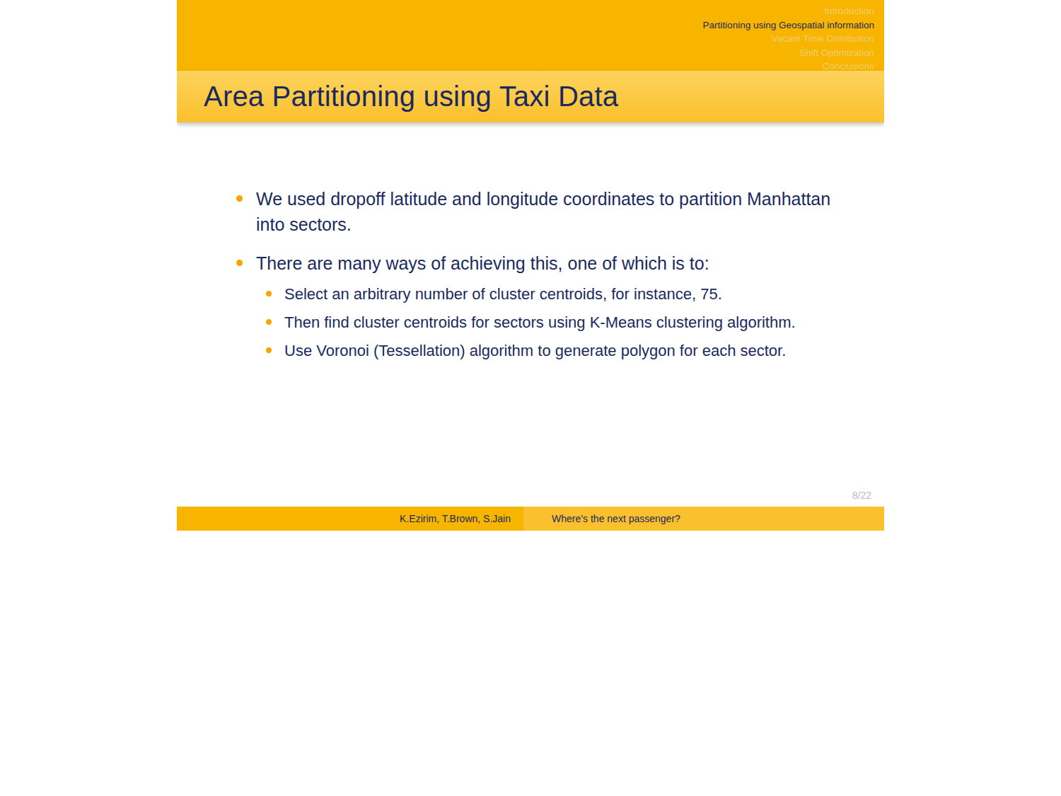Introduction
Partitioning using Geospatial information
Vacant Time Distribution
Shift Optimization
Conclusions
Area Partitioning using Taxi Data
We used dropoff latitude and longitude coordinates to partition Manhattan into sectors.
There are many ways of achieving this, one of which is to:
Select an arbitrary number of cluster centroids, for instance, 75.
Then find cluster centroids for sectors using K-Means clustering algorithm.
Use Voronoi (Tessellation) algorithm to generate polygon for each sector.
8/22
K.Ezirim, T.Brown, S.Jain
Where’s the next passenger?